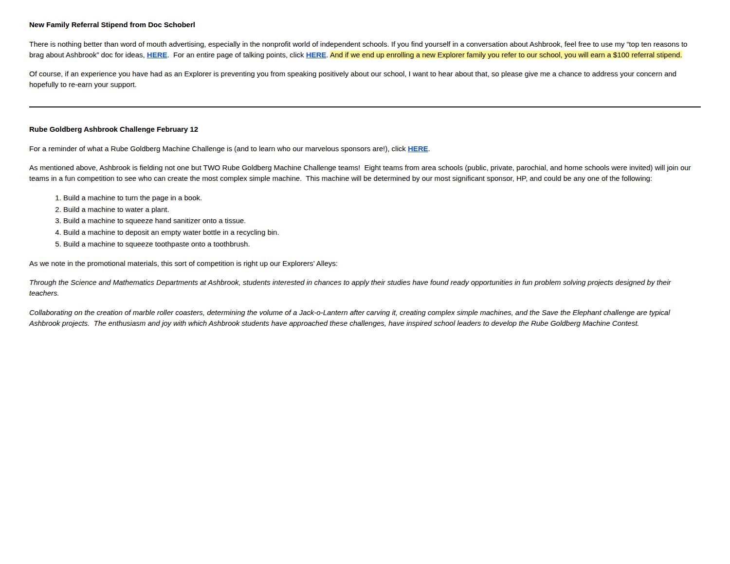New Family Referral Stipend from Doc Schoberl
There is nothing better than word of mouth advertising, especially in the nonprofit world of independent schools. If you find yourself in a conversation about Ashbrook, feel free to use my “top ten reasons to brag about Ashbrook” doc for ideas, HERE. For an entire page of talking points, click HERE. And if we end up enrolling a new Explorer family you refer to our school, you will earn a $100 referral stipend.
Of course, if an experience you have had as an Explorer is preventing you from speaking positively about our school, I want to hear about that, so please give me a chance to address your concern and hopefully to re-earn your support.
Rube Goldberg Ashbrook Challenge February 12
For a reminder of what a Rube Goldberg Machine Challenge is (and to learn who our marvelous sponsors are!), click HERE.
As mentioned above, Ashbrook is fielding not one but TWO Rube Goldberg Machine Challenge teams! Eight teams from area schools (public, private, parochial, and home schools were invited) will join our teams in a fun competition to see who can create the most complex simple machine. This machine will be determined by our most significant sponsor, HP, and could be any one of the following:
Build a machine to turn the page in a book.
Build a machine to water a plant.
Build a machine to squeeze hand sanitizer onto a tissue.
Build a machine to deposit an empty water bottle in a recycling bin.
Build a machine to squeeze toothpaste onto a toothbrush.
As we note in the promotional materials, this sort of competition is right up our Explorers’ Alleys:
Through the Science and Mathematics Departments at Ashbrook, students interested in chances to apply their studies have found ready opportunities in fun problem solving projects designed by their teachers.
Collaborating on the creation of marble roller coasters, determining the volume of a Jack-o-Lantern after carving it, creating complex simple machines, and the Save the Elephant challenge are typical Ashbrook projects. The enthusiasm and joy with which Ashbrook students have approached these challenges, have inspired school leaders to develop the Rube Goldberg Machine Contest.